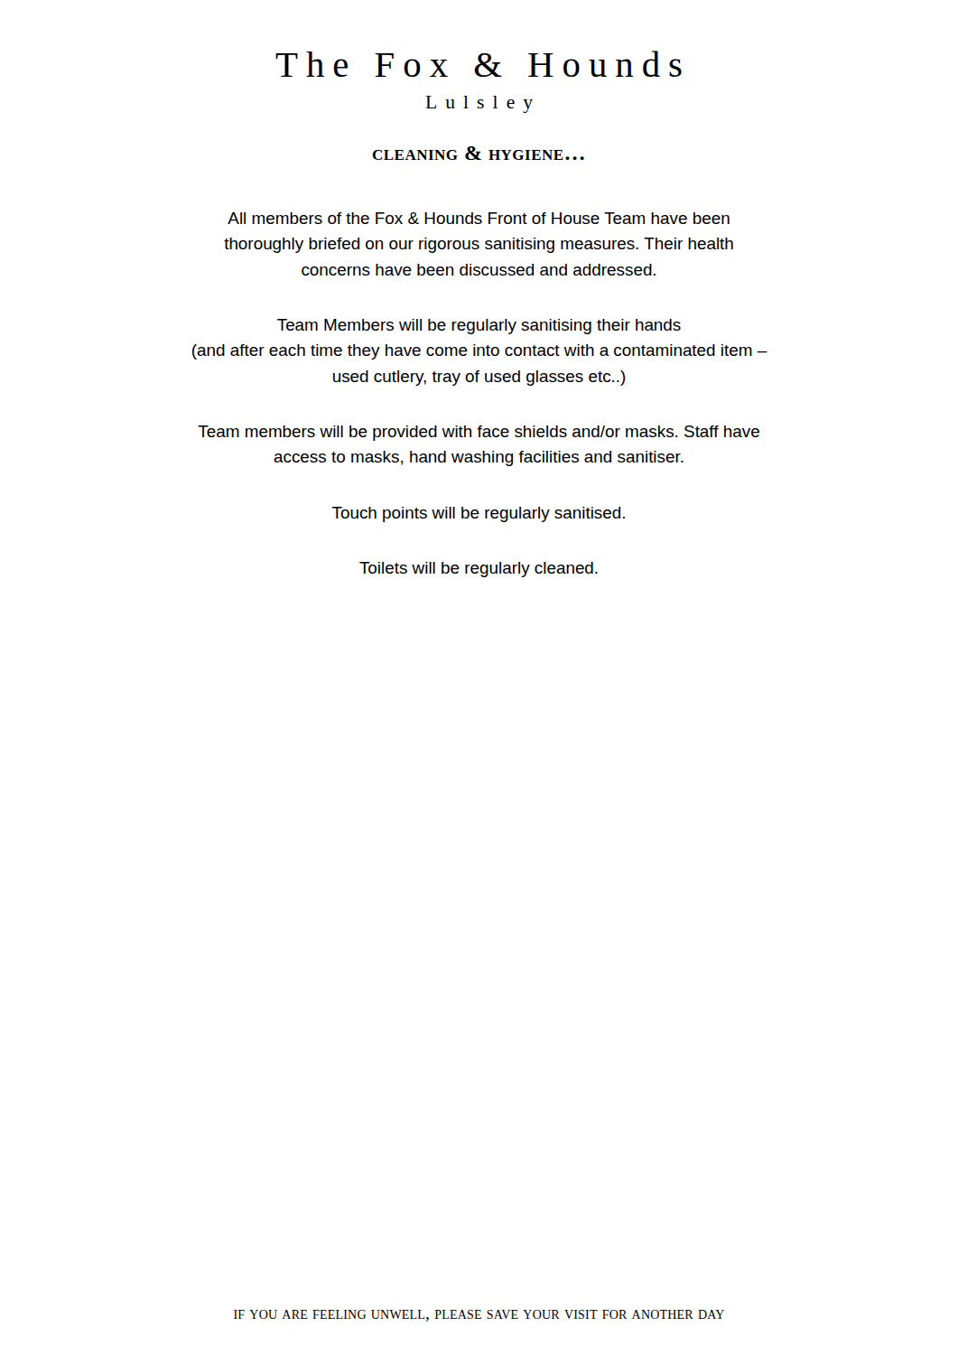The Fox & Hounds
Lulsley
Cleaning & Hygiene…
All members of the Fox & Hounds Front of House Team have been thoroughly briefed on our rigorous sanitising measures. Their health concerns have been discussed and addressed.
Team Members will be regularly sanitising their hands
(and after each time they have come into contact with a contaminated item – used cutlery, tray of used glasses etc..)
Team members will be provided with face shields and/or masks. Staff have access to masks, hand washing facilities and sanitiser.
Touch points will be regularly sanitised.
Toilets will be regularly cleaned.
If you are feeling unwell, please save your visit for another day